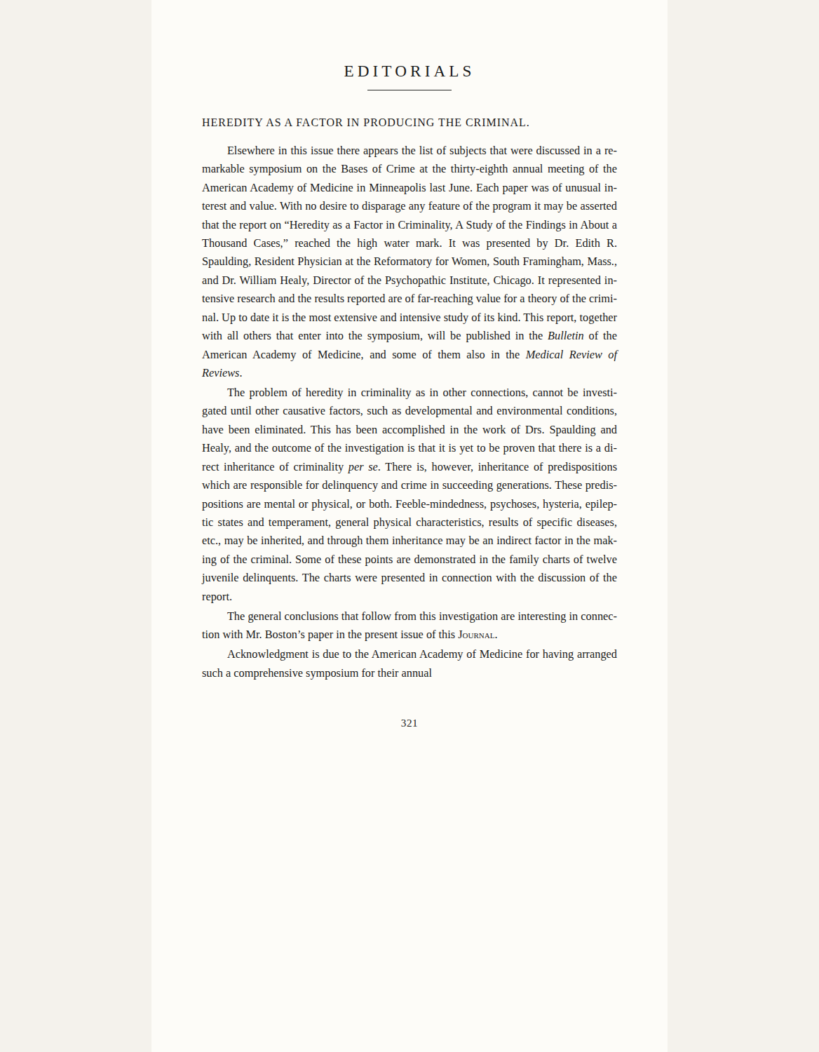Editorials
Heredity as a Factor in Producing the Criminal.
Elsewhere in this issue there appears the list of subjects that were discussed in a remarkable symposium on the Bases of Crime at the thirty-eighth annual meeting of the American Academy of Medicine in Minneapolis last June. Each paper was of unusual interest and value. With no desire to disparage any feature of the program it may be asserted that the report on “Heredity as a Factor in Criminality, A Study of the Findings in About a Thousand Cases,” reached the high water mark. It was presented by Dr. Edith R. Spaulding, Resident Physician at the Reformatory for Women, South Framingham, Mass., and Dr. William Healy, Director of the Psychopathic Institute, Chicago. It represented intensive research and the results reported are of far-reaching value for a theory of the criminal. Up to date it is the most extensive and intensive study of its kind. This report, together with all others that enter into the symposium, will be published in the Bulletin of the American Academy of Medicine, and some of them also in the Medical Review of Reviews.
The problem of heredity in criminality as in other connections, cannot be investigated until other causative factors, such as developmental and environmental conditions, have been eliminated. This has been accomplished in the work of Drs. Spaulding and Healy, and the outcome of the investigation is that it is yet to be proven that there is a direct inheritance of criminality per se. There is, however, inheritance of predispositions which are responsible for delinquency and crime in succeeding generations. These predispositions are mental or physical, or both. Feeble-mindedness, psychoses, hysteria, epileptic states and temperament, general physical characteristics, results of specific diseases, etc., may be inherited, and through them inheritance may be an indirect factor in the making of the criminal. Some of these points are demonstrated in the family charts of twelve juvenile delinquents. The charts were presented in connection with the discussion of the report.
The general conclusions that follow from this investigation are interesting in connection with Mr. Boston’s paper in the present issue of this Journal.
Acknowledgment is due to the American Academy of Medicine for having arranged such a comprehensive symposium for their annual
321